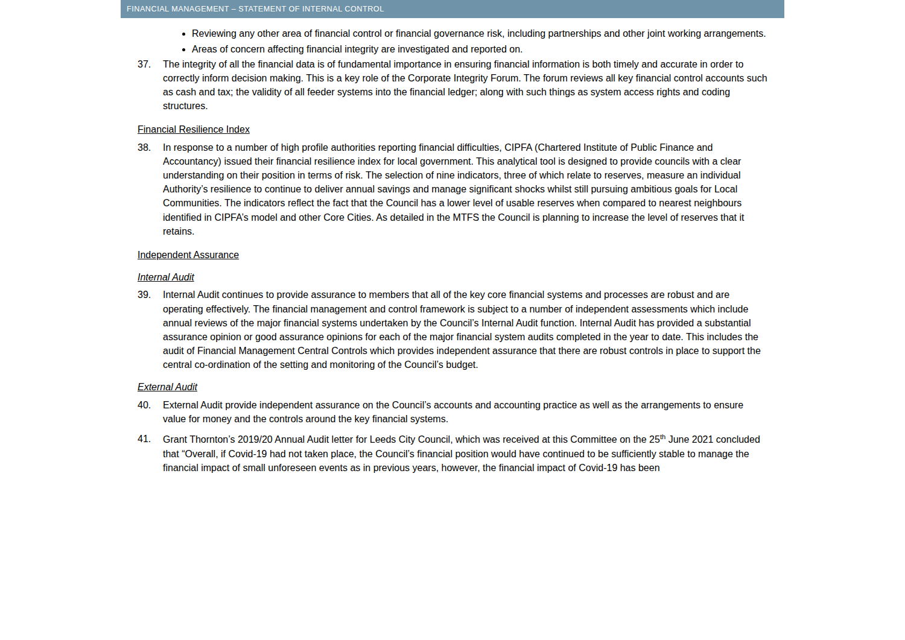Financial Management – Statement of Internal Control
Reviewing any other area of financial control or financial governance risk, including partnerships and other joint working arrangements.
Areas of concern affecting financial integrity are investigated and reported on.
37. The integrity of all the financial data is of fundamental importance in ensuring financial information is both timely and accurate in order to correctly inform decision making. This is a key role of the Corporate Integrity Forum. The forum reviews all key financial control accounts such as cash and tax; the validity of all feeder systems into the financial ledger; along with such things as system access rights and coding structures.
Financial Resilience Index
38. In response to a number of high profile authorities reporting financial difficulties, CIPFA (Chartered Institute of Public Finance and Accountancy) issued their financial resilience index for local government. This analytical tool is designed to provide councils with a clear understanding on their position in terms of risk. The selection of nine indicators, three of which relate to reserves, measure an individual Authority’s resilience to continue to deliver annual savings and manage significant shocks whilst still pursuing ambitious goals for Local Communities. The indicators reflect the fact that the Council has a lower level of usable reserves when compared to nearest neighbours identified in CIPFA’s model and other Core Cities. As detailed in the MTFS the Council is planning to increase the level of reserves that it retains.
Independent Assurance
Internal Audit
39. Internal Audit continues to provide assurance to members that all of the key core financial systems and processes are robust and are operating effectively. The financial management and control framework is subject to a number of independent assessments which include annual reviews of the major financial systems undertaken by the Council’s Internal Audit function. Internal Audit has provided a substantial assurance opinion or good assurance opinions for each of the major financial system audits completed in the year to date. This includes the audit of Financial Management Central Controls which provides independent assurance that there are robust controls in place to support the central co-ordination of the setting and monitoring of the Council’s budget.
External Audit
40. External Audit provide independent assurance on the Council’s accounts and accounting practice as well as the arrangements to ensure value for money and the controls around the key financial systems.
41. Grant Thornton’s 2019/20 Annual Audit letter for Leeds City Council, which was received at this Committee on the 25th June 2021 concluded that “Overall, if Covid-19 had not taken place, the Council’s financial position would have continued to be sufficiently stable to manage the financial impact of small unforeseen events as in previous years, however, the financial impact of Covid-19 has been